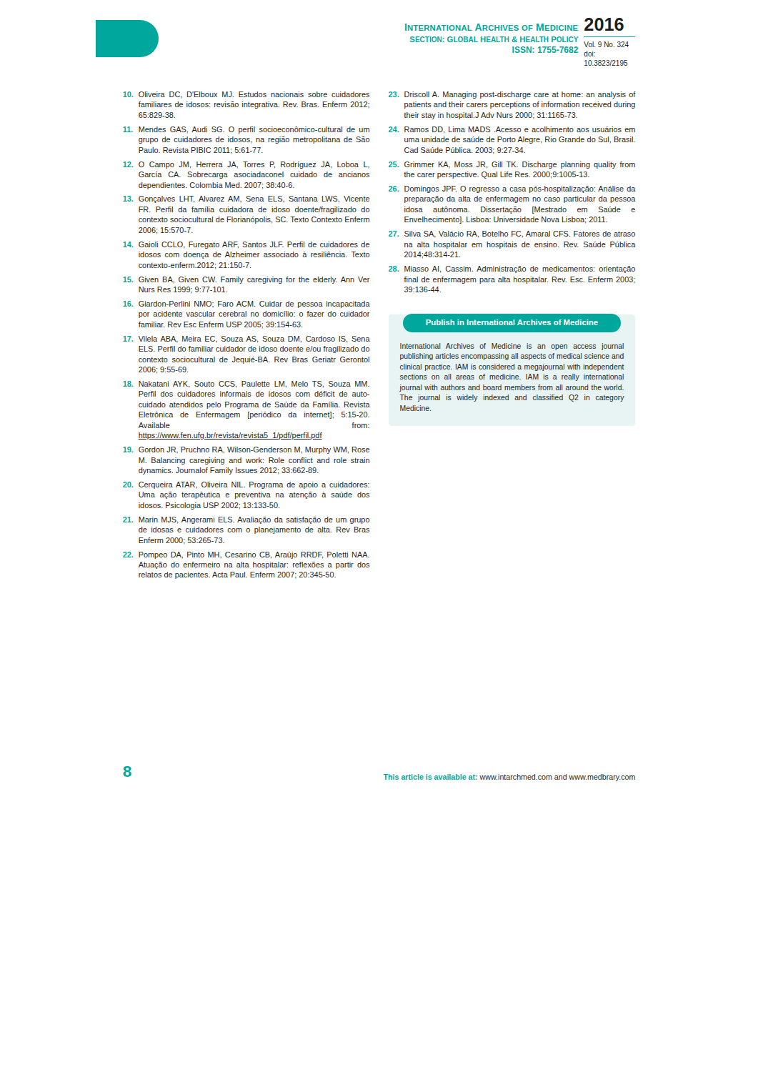INTERNATIONAL ARCHIVES OF MEDICINE
SECTION: GLOBAL HEALTH & HEALTH POLICY
ISSN: 1755-7682
2016
Vol. 9 No. 324
doi: 10.3823/2195
10. Oliveira DC, D'Elboux MJ. Estudos nacionais sobre cuidadores familiares de idosos: revisão integrativa. Rev. Bras. Enferm 2012; 65:829-38.
11. Mendes GAS, Audi SG. O perfil socioeconômico-cultural de um grupo de cuidadores de idosos, na região metropolitana de São Paulo. Revista PIBIC 2011; 5:61-77.
12. O Campo JM, Herrera JA, Torres P, Rodríguez JA, Loboa L, García CA. Sobrecarga asociadaconel cuidado de ancianos dependientes. Colombia Med. 2007; 38:40-6.
13. Gonçalves LHT, Alvarez AM, Sena ELS, Santana LWS, Vicente FR. Perfil da família cuidadora de idoso doente/fragilizado do contexto sociocultural de Florianópolis, SC. Texto Contexto Enferm 2006; 15:570-7.
14. Gaioli CCLO, Furegato ARF, Santos JLF. Perfil de cuidadores de idosos com doença de Alzheimer associado à resiliência. Texto contexto-enferm.2012; 21:150-7.
15. Given BA, Given CW. Family caregiving for the elderly. Ann Ver Nurs Res 1999; 9:77-101.
16. Giardon-Perlini NMO; Faro ACM. Cuidar de pessoa incapacitada por acidente vascular cerebral no domicílio: o fazer do cuidador familiar. Rev Esc Enferm USP 2005; 39:154-63.
17. Vilela ABA, Meira EC, Souza AS, Souza DM, Cardoso IS, Sena ELS. Perfil do familiar cuidador de idoso doente e/ou fragilizado do contexto sociocultural de Jequié-BA. Rev Bras Geriatr Gerontol 2006; 9:55-69.
18. Nakatani AYK, Souto CCS, Paulette LM, Melo TS, Souza MM. Perfil dos cuidadores informais de idosos com déficit de auto-cuidado atendidos pelo Programa de Saúde da Família. Revista Eletrônica de Enfermagem [periódico da internet]; 5:15-20. Available from: https://www.fen.ufg.br/revista/revista5_1/pdf/perfil.pdf
19. Gordon JR, Pruchno RA, Wilson-Genderson M, Murphy WM, Rose M. Balancing caregiving and work: Role conflict and role strain dynamics. Journalof Family Issues 2012; 33:662-89.
20. Cerqueira ATAR, Oliveira NIL. Programa de apoio a cuidadores: Uma ação terapêutica e preventiva na atenção à saúde dos idosos. Psicologia USP 2002; 13:133-50.
21. Marin MJS, Angerami ELS. Avaliação da satisfação de um grupo de idosas e cuidadores com o planejamento de alta. Rev Bras Enferm 2000; 53:265-73.
22. Pompeo DA, Pinto MH, Cesarino CB, Araújo RRDF, Poletti NAA. Atuação do enfermeiro na alta hospitalar: reflexões a partir dos relatos de pacientes. Acta Paul. Enferm 2007; 20:345-50.
23. Driscoll A. Managing post-discharge care at home: an analysis of patients and their carers perceptions of information received during their stay in hospital.J Adv Nurs 2000; 31:1165-73.
24. Ramos DD, Lima MADS .Acesso e acolhimento aos usuários em uma unidade de saúde de Porto Alegre, Rio Grande do Sul, Brasil. Cad Saúde Pública. 2003; 9:27-34.
25. Grimmer KA, Moss JR, Gill TK. Discharge planning quality from the carer perspective. Qual Life Res. 2000;9:1005-13.
26. Domingos JPF. O regresso a casa pós-hospitalização: Análise da preparação da alta de enfermagem no caso particular da pessoa idosa autônoma. Dissertação [Mestrado em Saúde e Envelhecimento]. Lisboa: Universidade Nova Lisboa; 2011.
27. Silva SA, Valácio RA, Botelho FC, Amaral CFS. Fatores de atraso na alta hospitalar em hospitais de ensino. Rev. Saúde Pública 2014;48:314-21.
28. Miasso AI, Cassim. Administração de medicamentos: orientação final de enfermagem para alta hospitalar. Rev. Esc. Enferm 2003; 39:136-44.
Publish in International Archives of Medicine
International Archives of Medicine is an open access journal publishing articles encompassing all aspects of medical science and clinical practice. IAM is considered a megajournal with independent sections on all areas of medicine. IAM is a really international journal with authors and board members from all around the world. The journal is widely indexed and classified Q2 in category Medicine.
8
This article is available at: www.intarchmed.com and www.medbrary.com